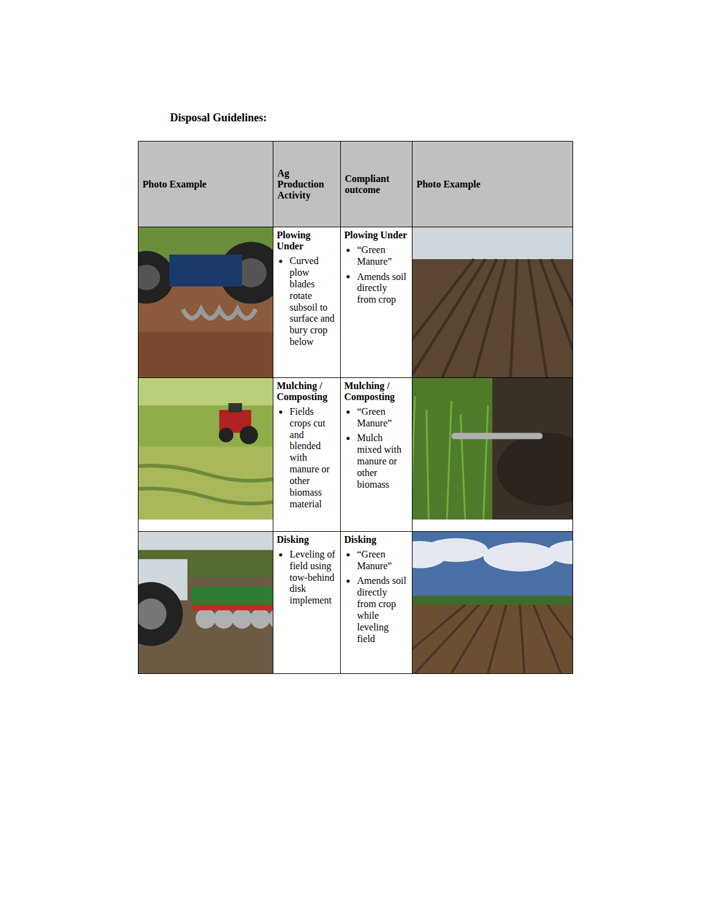Disposal Guidelines:
| Photo Example | Ag Production Activity | Compliant outcome | Photo Example |
| --- | --- | --- | --- |
| | Plowing Under Curved plow blades rotate subsoil to surface and bury crop below | Plowing Under “Green Manure” Amends soil directly from crop | |
| | Mulching / Composting Fields crops cut and blended with manure or other biomass material | Mulching / Composting “Green Manure” Mulch mixed with manure or other biomass | |
| | Disking Leveling of field using tow-behind disk implement | Disking “Green Manure” Amends soil directly from crop while leveling field | |